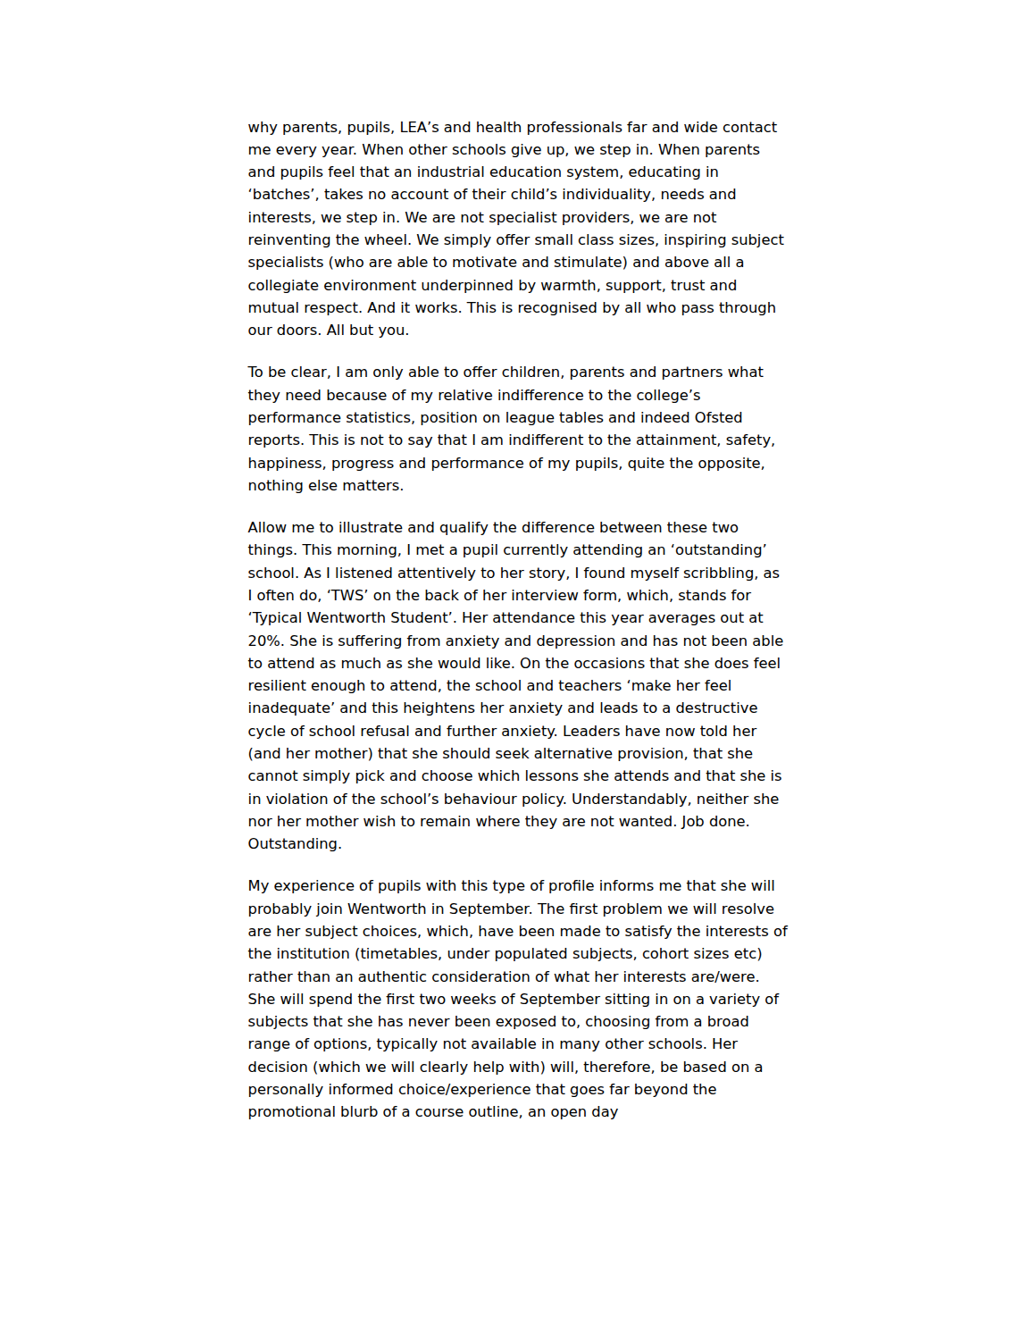why parents, pupils, LEA’s and health professionals far and wide contact me every year. When other schools give up, we step in. When parents and pupils feel that an industrial education system, educating in ‘batches’, takes no account of their child’s individuality, needs and interests, we step in. We are not specialist providers, we are not reinventing the wheel. We simply offer small class sizes, inspiring subject specialists (who are able to motivate and stimulate) and above all a collegiate environment underpinned by warmth, support, trust and mutual respect. And it works. This is recognised by all who pass through our doors. All but you.
To be clear, I am only able to offer children, parents and partners what they need because of my relative indifference to the college’s performance statistics, position on league tables and indeed Ofsted reports. This is not to say that I am indifferent to the attainment, safety, happiness, progress and performance of my pupils, quite the opposite, nothing else matters.
Allow me to illustrate and qualify the difference between these two things. This morning, I met a pupil currently attending an ‘outstanding’ school. As I listened attentively to her story, I found myself scribbling, as I often do, ‘TWS’ on the back of her interview form, which, stands for ‘Typical Wentworth Student’. Her attendance this year averages out at 20%. She is suffering from anxiety and depression and has not been able to attend as much as she would like. On the occasions that she does feel resilient enough to attend, the school and teachers ‘make her feel inadequate’ and this heightens her anxiety and leads to a destructive cycle of school refusal and further anxiety. Leaders have now told her (and her mother) that she should seek alternative provision, that she cannot simply pick and choose which lessons she attends and that she is in violation of the school’s behaviour policy. Understandably, neither she nor her mother wish to remain where they are not wanted. Job done. Outstanding.
My experience of pupils with this type of profile informs me that she will probably join Wentworth in September. The first problem we will resolve are her subject choices, which, have been made to satisfy the interests of the institution (timetables, under populated subjects, cohort sizes etc) rather than an authentic consideration of what her interests are/were. She will spend the first two weeks of September sitting in on a variety of subjects that she has never been exposed to, choosing from a broad range of options, typically not available in many other schools. Her decision (which we will clearly help with) will, therefore, be based on a personally informed choice/experience that goes far beyond the promotional blurb of a course outline, an open day